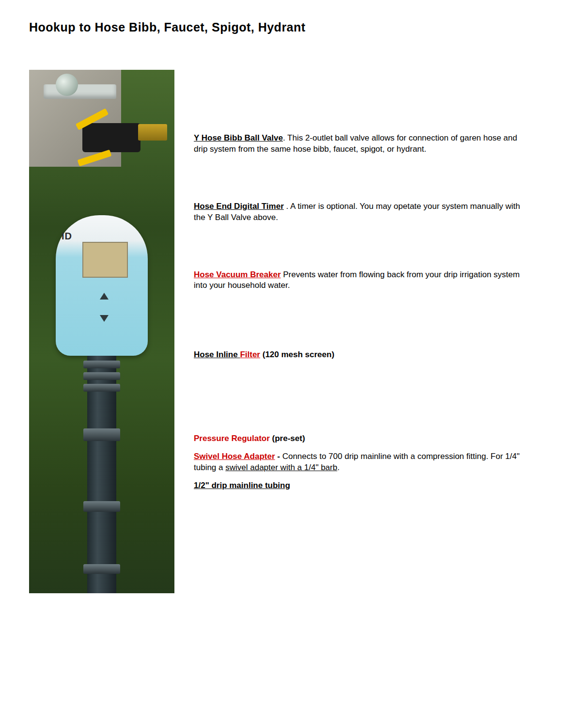Hookup to Hose Bibb, Faucet, Spigot, Hydrant
ID
Y Hose Bibb Ball Valve. This 2-outlet ball valve allows for connection of garen hose and drip system from the same hose bibb, faucet, spigot, or hydrant.
Hose End Digital Timer . A timer is optional. You may opetate your system manually with the Y Ball Valve above.
Hose Vacuum Breaker Prevents water from flowing back from your drip irrigation system into your household water.
Hose Inline Filter (120 mesh screen)
Pressure Regulator (pre-set)
Swivel Hose Adapter - Connects to 700 drip mainline with a compression fitting. For 1/4" tubing a swivel adapter with a 1/4" barb.
1/2" drip mainline tubing